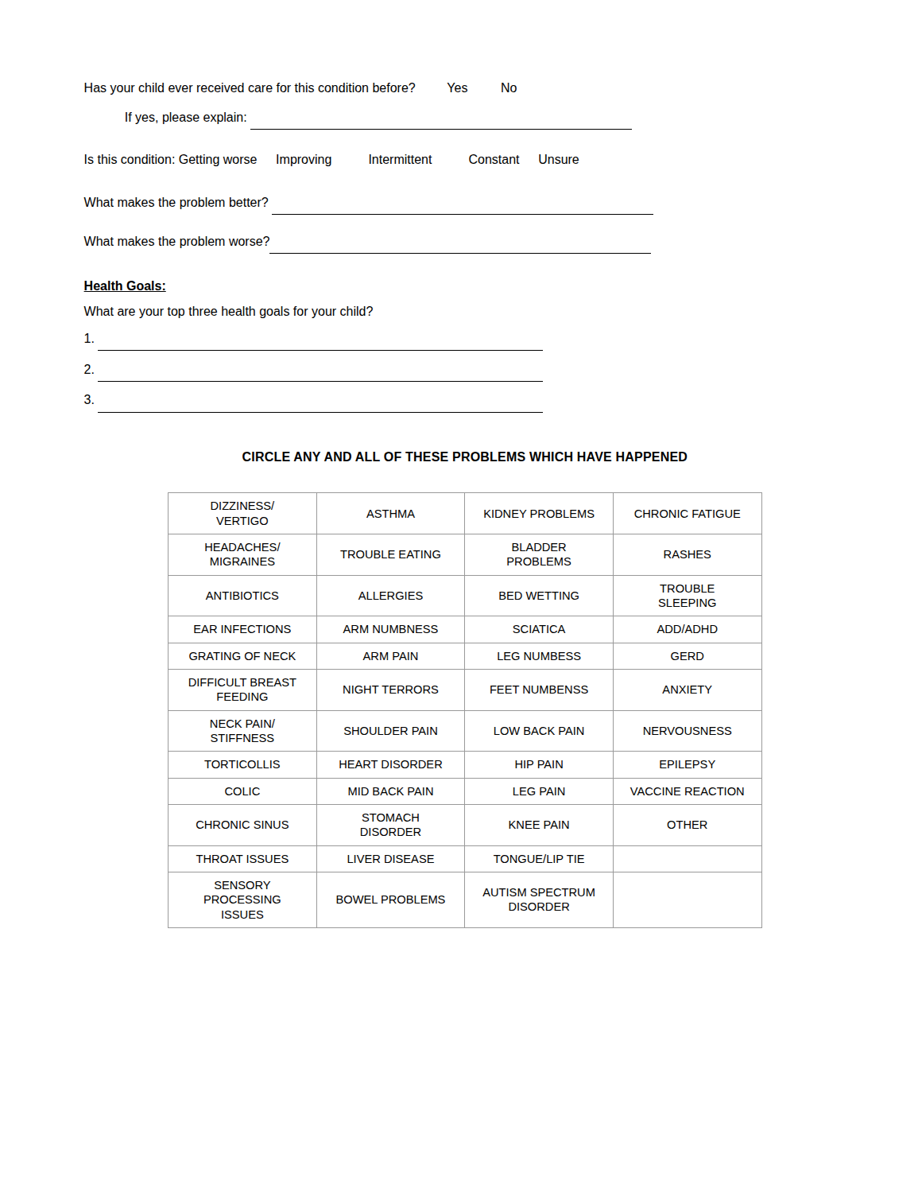Has your child ever received care for this condition before? Yes No
If yes, please explain:
Is this condition: Getting worse Improving Intermittent Constant Unsure
What makes the problem better?
What makes the problem worse?
Health Goals:
What are your top three health goals for your child?
CIRCLE ANY AND ALL OF THESE PROBLEMS WHICH HAVE HAPPENED
| DIZZINESS/ VERTIGO | ASTHMA | KIDNEY PROBLEMS | CHRONIC FATIGUE |
| HEADACHES/ MIGRAINES | TROUBLE EATING | BLADDER PROBLEMS | RASHES |
| ANTIBIOTICS | ALLERGIES | BED WETTING | TROUBLE SLEEPING |
| EAR INFECTIONS | ARM NUMBNESS | SCIATICA | ADD/ADHD |
| GRATING OF NECK | ARM PAIN | LEG NUMBESS | GERD |
| DIFFICULT BREAST FEEDING | NIGHT TERRORS | FEET NUMBENSS | ANXIETY |
| NECK PAIN/ STIFFNESS | SHOULDER PAIN | LOW BACK PAIN | NERVOUSNESS |
| TORTICOLLIS | HEART DISORDER | HIP PAIN | EPILEPSY |
| COLIC | MID BACK PAIN | LEG PAIN | VACCINE REACTION |
| CHRONIC SINUS | STOMACH DISORDER | KNEE PAIN | OTHER |
| THROAT ISSUES | LIVER DISEASE | TONGUE/LIP TIE | |
| SENSORY PROCESSING ISSUES | BOWEL PROBLEMS | AUTISM SPECTRUM DISORDER | |